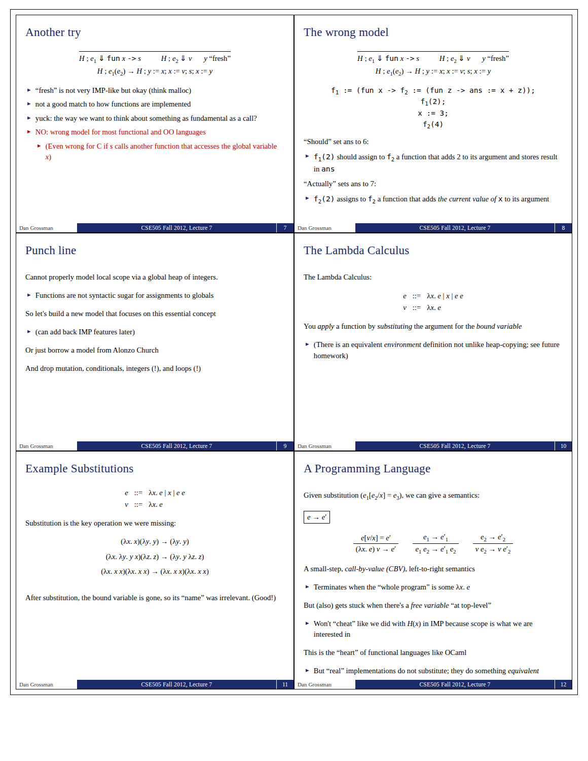Another try
H ; e1 ⇓ fun x -> s H ; e2 ⇓ v y “fresh” H ; e1(e2) → H ; y := x; x := v; s; x := y
“fresh” is not very IMP-like but okay (think malloc)
not a good match to how functions are implemented
yuck: the way we want to think about something as fundamental as a call?
NO: wrong model for most functional and OO languages
(Even wrong for C if s calls another function that accesses the global variable x)
Dan Grossman
CSE505 Fall 2012, Lecture 7
7
The wrong model
H ; e1 ⇓ fun x -> s H ; e2 ⇓ v y “fresh” H ; e1(e2) → H ; y := x; x := v; s; x := y
f1 := (fun x -> f2 := (fun z -> ans := x + z));
f1(2);
x := 3;
f2(4)
“Should” set ans to 6:
f1(2) should assign to f2 a function that adds 2 to its argument and stores result in ans
“Actually” sets ans to 7:
f2(2) assigns to f2 a function that adds the current value of x to its argument
Dan Grossman
CSE505 Fall 2012, Lecture 7
8
Punch line
Cannot properly model local scope via a global heap of integers.
Functions are not syntactic sugar for assignments to globals
So let's build a new model that focuses on this essential concept
(can add back IMP features later)
Or just borrow a model from Alonzo Church
And drop mutation, conditionals, integers (!), and loops (!)
Dan Grossman
CSE505 Fall 2012, Lecture 7
9
The Lambda Calculus
The Lambda Calculus:
| e | ::= | λ x . e / x / e e |
| v | ::= | λ x . e |
You apply a function by substituting the argument for the bound variable
(There is an equivalent environment definition not unlike heap-copying; see future homework)
Dan Grossman
CSE505 Fall 2012, Lecture 7
10
Example Substitutions
| e | ::= | λ x . e / x / e e |
| v | ::= | λ x . e |
Substitution is the key operation we were missing:
(λx. x)(λy. y) → (λy. y)
(λx. λy. y x)(λz. z) → (λy. y λz. z)
(λx. x x)(λx. x x) → (λx. x x)(λx. x x)
After substitution, the bound variable is gone, so its “name” was irrelevant. (Good!)
Dan Grossman
CSE505 Fall 2012, Lecture 7
11
A Programming Language
Given substitution (e1[e2/x] = e3), we can give a semantics:
e → e′
e[v/x] = e′ (λx. e) v → e′ e1 → e′1 e1 e2 → e′1 e2 e2 → e′2 v e2 → v e′2
A small-step, call-by-value (CBV), left-to-right semantics
Terminates when the “whole program” is some λx. e
But (also) gets stuck when there's a free variable “at top-level”
Won't “cheat” like we did with H(x) in IMP because scope is what we are interested in
This is the “heart” of functional languages like OCaml
But “real” implementations do not substitute; they do something equivalent
Dan Grossman
CSE505 Fall 2012, Lecture 7
12